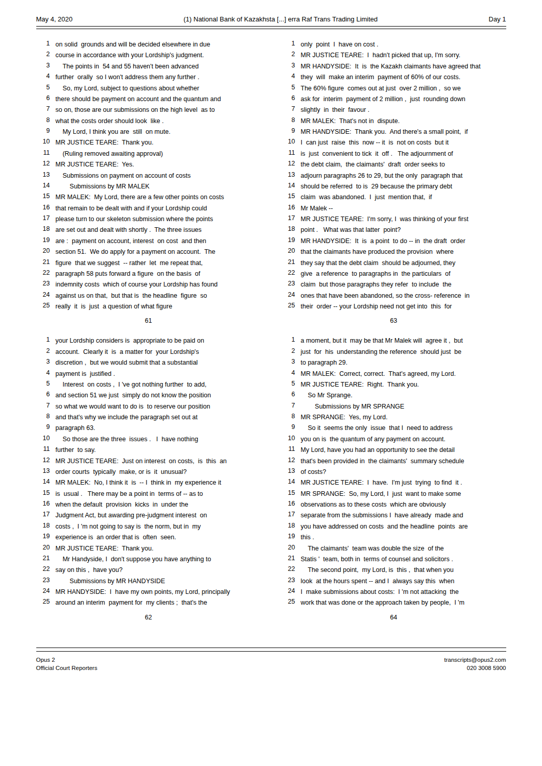May 4, 2020
(1) National Bank of Kazakhsta [...] erra Raf Trans Trading Limited
Day 1
| 1 | on solid grounds and will be decided elsewhere in due |
| 2 | course in accordance with your Lordship's judgment. |
| 3 | The points in 54 and 55 haven't been advanced |
| 4 | further orally so I won't address them any further . |
| 5 | So, my Lord, subject to questions about whether |
| 6 | there should be payment on account and the quantum and |
| 7 | so on, those are our submissions on the high level as to |
| 8 | what the costs order should look like . |
| 9 | My Lord, I think you are still on mute. |
| 10 | MR JUSTICE TEARE: Thank you. |
| 11 | (Ruling removed awaiting approval) |
| 12 | MR JUSTICE TEARE: Yes. |
| 13 | Submissions on payment on account of costs |
| 14 | Submissions by MR MALEK |
| 15 | MR MALEK: My Lord, there are a few other points on costs |
| 16 | that remain to be dealt with and if your Lordship could |
| 17 | please turn to our skeleton submission where the points |
| 18 | are set out and dealt with shortly . The three issues |
| 19 | are : payment on account, interest on cost and then |
| 20 | section 51. We do apply for a payment on account. The |
| 21 | figure that we suggest -- rather let me repeat that, |
| 22 | paragraph 58 puts forward a figure on the basis of |
| 23 | indemnity costs which of course your Lordship has found |
| 24 | against us on that, but that is the headline figure so |
| 25 | really it is just a question of what figure |
61
| 1 | your Lordship considers is appropriate to be paid on |
| 2 | account. Clearly it is a matter for your Lordship's |
| 3 | discretion , but we would submit that a substantial |
| 4 | payment is justified . |
| 5 | Interest on costs , I 've got nothing further to add, |
| 6 | and section 51 we just simply do not know the position |
| 7 | so what we would want to do is to reserve our position |
| 8 | and that's why we include the paragraph set out at |
| 9 | paragraph 63. |
| 10 | So those are the three issues . I have nothing |
| 11 | further to say. |
| 12 | MR JUSTICE TEARE: Just on interest on costs, is this an |
| 13 | order courts typically make, or is it unusual? |
| 14 | MR MALEK: No, I think it is -- I think in my experience it |
| 15 | is usual . There may be a point in terms of -- as to |
| 16 | when the default provision kicks in under the |
| 17 | Judgment Act, but awarding pre-judgment interest on |
| 18 | costs , I 'm not going to say is the norm, but in my |
| 19 | experience is an order that is often seen. |
| 20 | MR JUSTICE TEARE: Thank you. |
| 21 | Mr Handyside, I don't suppose you have anything to |
| 22 | say on this , have you? |
| 23 | Submissions by MR HANDYSIDE |
| 24 | MR HANDYSIDE: I have my own points, my Lord, principally |
| 25 | around an interim payment for my clients ; that's the |
62
| 1 | only point I have on cost . |
| 2 | MR JUSTICE TEARE: I hadn't picked that up, I'm sorry. |
| 3 | MR HANDYSIDE: It is the Kazakh claimants have agreed that |
| 4 | they will make an interim payment of 60% of our costs. |
| 5 | The 60% figure comes out at just over 2 million , so we |
| 6 | ask for interim payment of 2 million , just rounding down |
| 7 | slightly in their favour . |
| 8 | MR MALEK: That's not in dispute. |
| 9 | MR HANDYSIDE: Thank you. And there's a small point, if |
| 10 | I can just raise this now -- it is not on costs but it |
| 11 | is just convenient to tick it off . The adjournment of |
| 12 | the debt claim, the claimants' draft order seeks to |
| 13 | adjourn paragraphs 26 to 29, but the only paragraph that |
| 14 | should be referred to is 29 because the primary debt |
| 15 | claim was abandoned. I just mention that, if |
| 16 | Mr Malek -- |
| 17 | MR JUSTICE TEARE: I'm sorry, I was thinking of your first |
| 18 | point . What was that latter point? |
| 19 | MR HANDYSIDE: It is a point to do -- in the draft order |
| 20 | that the claimants have produced the provision where |
| 21 | they say that the debt claim should be adjourned, they |
| 22 | give a reference to paragraphs in the particulars of |
| 23 | claim but those paragraphs they refer to include the |
| 24 | ones that have been abandoned, so the cross- reference in |
| 25 | their order -- your Lordship need not get into this for |
63
| 1 | a moment, but it may be that Mr Malek will agree it , but |
| 2 | just for his understanding the reference should just be |
| 3 | to paragraph 29. |
| 4 | MR MALEK: Correct, correct. That's agreed, my Lord. |
| 5 | MR JUSTICE TEARE: Right. Thank you. |
| 6 | So Mr Sprange. |
| 7 | Submissions by MR SPRANGE |
| 8 | MR SPRANGE: Yes, my Lord. |
| 9 | So it seems the only issue that I need to address |
| 10 | you on is the quantum of any payment on account. |
| 11 | My Lord, have you had an opportunity to see the detail |
| 12 | that's been provided in the claimants' summary schedule |
| 13 | of costs? |
| 14 | MR JUSTICE TEARE: I have. I'm just trying to find it . |
| 15 | MR SPRANGE: So, my Lord, I just want to make some |
| 16 | observations as to these costs which are obviously |
| 17 | separate from the submissions I have already made and |
| 18 | you have addressed on costs and the headline points are |
| 19 | this . |
| 20 | The claimants' team was double the size of the |
| 21 | Statis ' team, both in terms of counsel and solicitors . |
| 22 | The second point, my Lord, is this , that when you |
| 23 | look at the hours spent -- and I always say this when |
| 24 | I make submissions about costs: I 'm not attacking the |
| 25 | work that was done or the approach taken by people, I 'm |
64
Opus 2
Official Court Reporters
transcripts@opus2.com
020 3008 5900